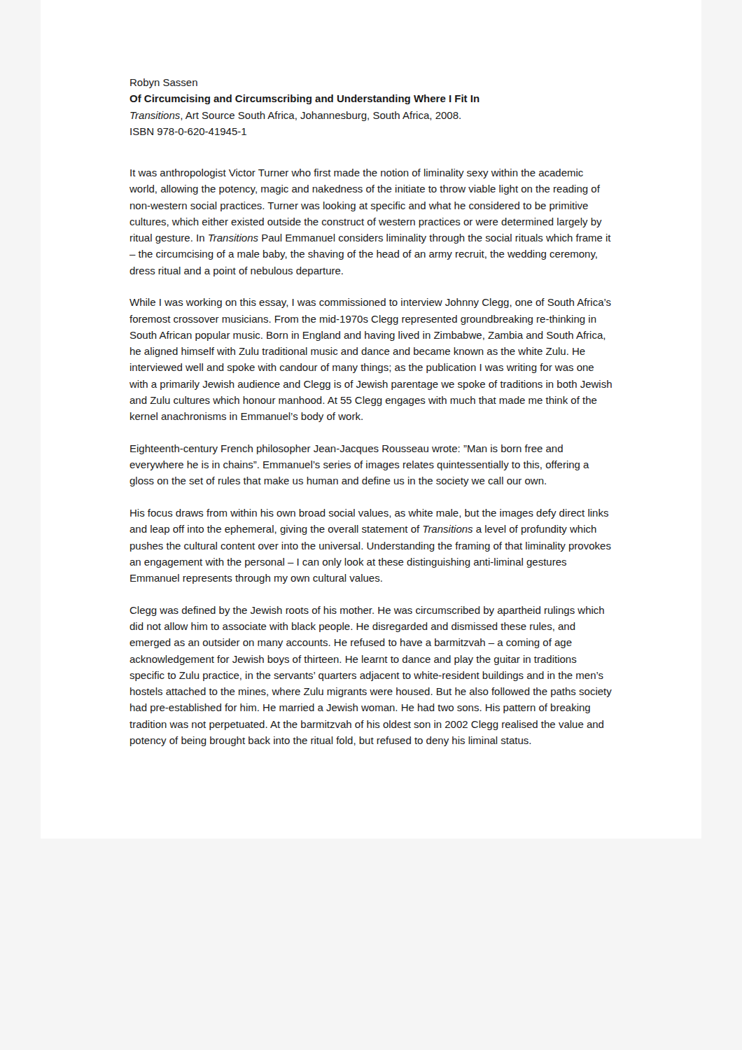Robyn Sassen
Of Circumcising and Circumscribing and Understanding Where I Fit In
Transitions, Art Source South Africa, Johannesburg, South Africa, 2008.
ISBN 978-0-620-41945-1
It was anthropologist Victor Turner who first made the notion of liminality sexy within the academic world, allowing the potency, magic and nakedness of the initiate to throw viable light on the reading of non-western social practices. Turner was looking at specific and what he considered to be primitive cultures, which either existed outside the construct of western practices or were determined largely by ritual gesture. In Transitions Paul Emmanuel considers liminality through the social rituals which frame it – the circumcising of a male baby, the shaving of the head of an army recruit, the wedding ceremony, dress ritual and a point of nebulous departure.
While I was working on this essay, I was commissioned to interview Johnny Clegg, one of South Africa’s foremost crossover musicians. From the mid-1970s Clegg represented groundbreaking re-thinking in South African popular music. Born in England and having lived in Zimbabwe, Zambia and South Africa, he aligned himself with Zulu traditional music and dance and became known as the white Zulu. He interviewed well and spoke with candour of many things; as the publication I was writing for was one with a primarily Jewish audience and Clegg is of Jewish parentage we spoke of traditions in both Jewish and Zulu cultures which honour manhood. At 55 Clegg engages with much that made me think of the kernel anachronisms in Emmanuel’s body of work.
Eighteenth-century French philosopher Jean-Jacques Rousseau wrote: ”Man is born free and everywhere he is in chains”. Emmanuel’s series of images relates quintessentially to this, offering a gloss on the set of rules that make us human and define us in the society we call our own.
His focus draws from within his own broad social values, as white male, but the images defy direct links and leap off into the ephemeral, giving the overall statement of Transitions a level of profundity which pushes the cultural content over into the universal. Understanding the framing of that liminality provokes an engagement with the personal – I can only look at these distinguishing anti-liminal gestures Emmanuel represents through my own cultural values.
Clegg was defined by the Jewish roots of his mother. He was circumscribed by apartheid rulings which did not allow him to associate with black people. He disregarded and dismissed these rules, and emerged as an outsider on many accounts. He refused to have a barmitzvah – a coming of age acknowledgement for Jewish boys of thirteen. He learnt to dance and play the guitar in traditions specific to Zulu practice, in the servants’ quarters adjacent to white-resident buildings and in the men’s hostels attached to the mines, where Zulu migrants were housed. But he also followed the paths society had pre-established for him. He married a Jewish woman. He had two sons. His pattern of breaking tradition was not perpetuated. At the barmitzvah of his oldest son in 2002 Clegg realised the value and potency of being brought back into the ritual fold, but refused to deny his liminal status.